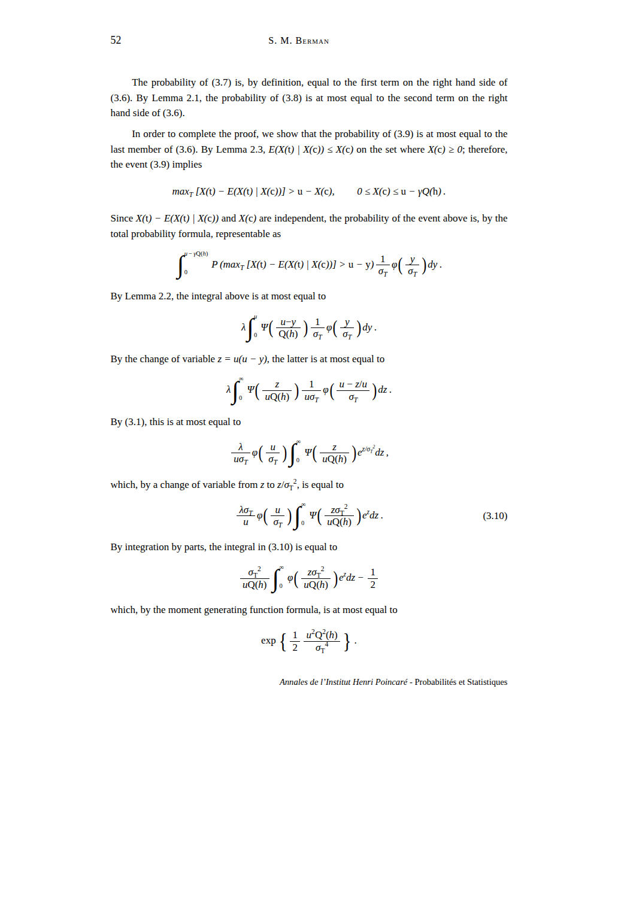52
S. M. Berman
The probability of (3.7) is, by definition, equal to the first term on the right hand side of (3.6). By Lemma 2.1, the probability of (3.8) is at most equal to the second term on the right hand side of (3.6).
In order to complete the proof, we show that the probability of (3.9) is at most equal to the last member of (3.6). By Lemma 2.3, E(X(t) | X(c)) ≤ X(c) on the set where X(c) ≥ 0; therefore, the event (3.9) implies
maxT [X(t) − E(X(t) | X(c))] > u − X(c), 0 ≤ X(c) ≤ u − γQ(h) .
Since X(t) − E(X(t) | X(c)) and X(c) are independent, the probability of the event above is, by the total probability formula, representable as
∫u − γ Q(h) 0 P (maxT [X(t) − E(X(t) | X(c))] > u − y) 1 σT φ(yσT) dy .
By Lemma 2.2, the integral above is at most equal to
λ∫u 0 Ψ(u−y Q(h)) 1 σT φ(yσT) dy .
By the change of variable z = u(u − y), the latter is at most equal to
λ∫∞0 Ψ(zu Q(h)) 1 uσT φ(u − z/u σT) dz .
By (3.1), this is at most equal to
λuσT φ(uσT)∫∞0 Ψ(zu Q(h)) ez/σT2dz ,
which, by a change of variable from z to z/σT2, is equal to
λσT u φ(uσT)∫∞0 Ψ(zσT2 u Q(h)) ezdz . (3.10)
By integration by parts, the integral in (3.10) is equal to
σT2 u Q(h)∫∞0 φ(zσT2 u Q(h)) ezdz − 12
which, by the moment generating function formula, is at most equal to
exp {12 u2Q2(h) σT4} .
Annales de l’Institut Henri Poincaré - Probabilités et Statistiques